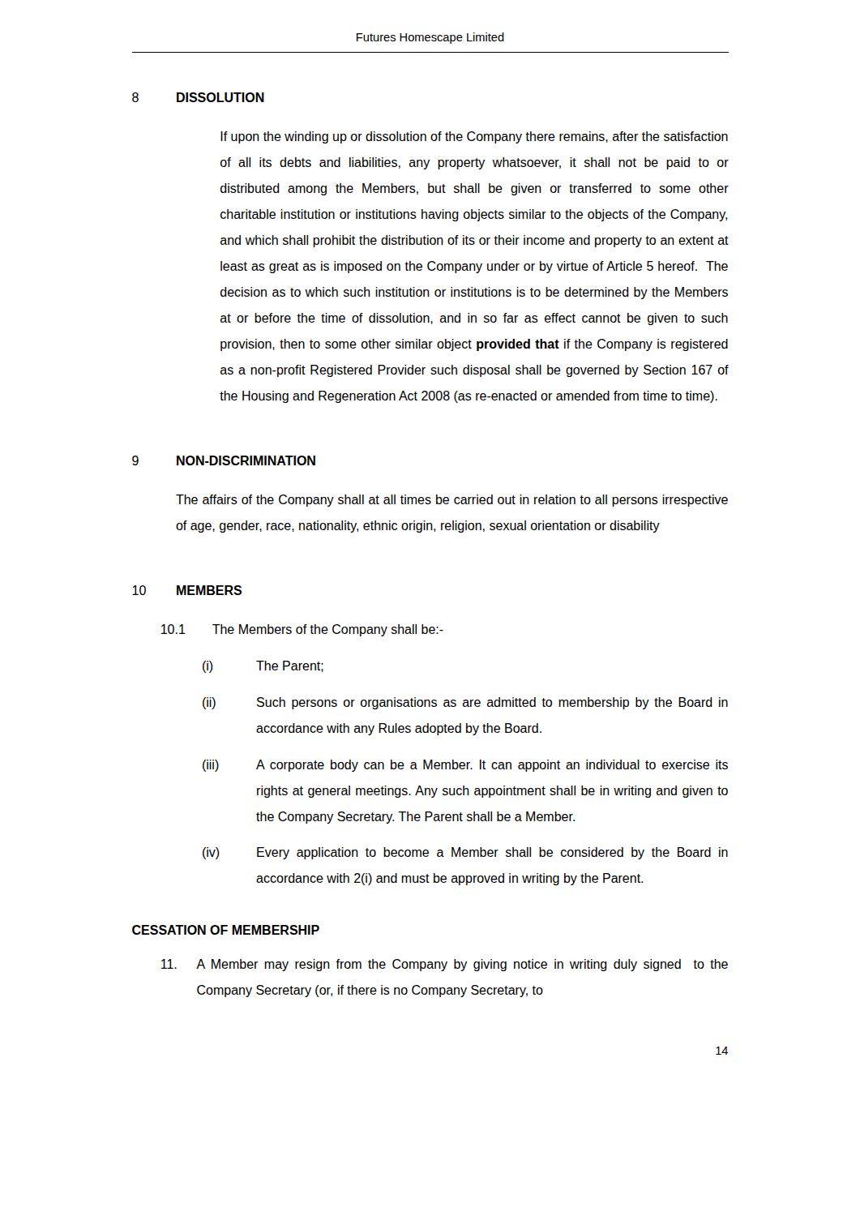Futures Homescape Limited
8
Dissolution
If upon the winding up or dissolution of the Company there remains, after the satisfaction of all its debts and liabilities, any property whatsoever, it shall not be paid to or distributed among the Members, but shall be given or transferred to some other charitable institution or institutions having objects similar to the objects of the Company, and which shall prohibit the distribution of its or their income and property to an extent at least as great as is imposed on the Company under or by virtue of Article 5 hereof. The decision as to which such institution or institutions is to be determined by the Members at or before the time of dissolution, and in so far as effect cannot be given to such provision, then to some other similar object provided that if the Company is registered as a non-profit Registered Provider such disposal shall be governed by Section 167 of the Housing and Regeneration Act 2008 (as re-enacted or amended from time to time).
9
Non-Discrimination
The affairs of the Company shall at all times be carried out in relation to all persons irrespective of age, gender, race, nationality, ethnic origin, religion, sexual orientation or disability
10
Members
10.1
The Members of the Company shall be:-
(i) The Parent;
(ii) Such persons or organisations as are admitted to membership by the Board in accordance with any Rules adopted by the Board.
(iii) A corporate body can be a Member. It can appoint an individual to exercise its rights at general meetings. Any such appointment shall be in writing and given to the Company Secretary. The Parent shall be a Member.
(iv) Every application to become a Member shall be considered by the Board in accordance with 2(i) and must be approved in writing by the Parent.
Cessation of Membership
11.
A Member may resign from the Company by giving notice in writing duly signed to the Company Secretary (or, if there is no Company Secretary, to
14